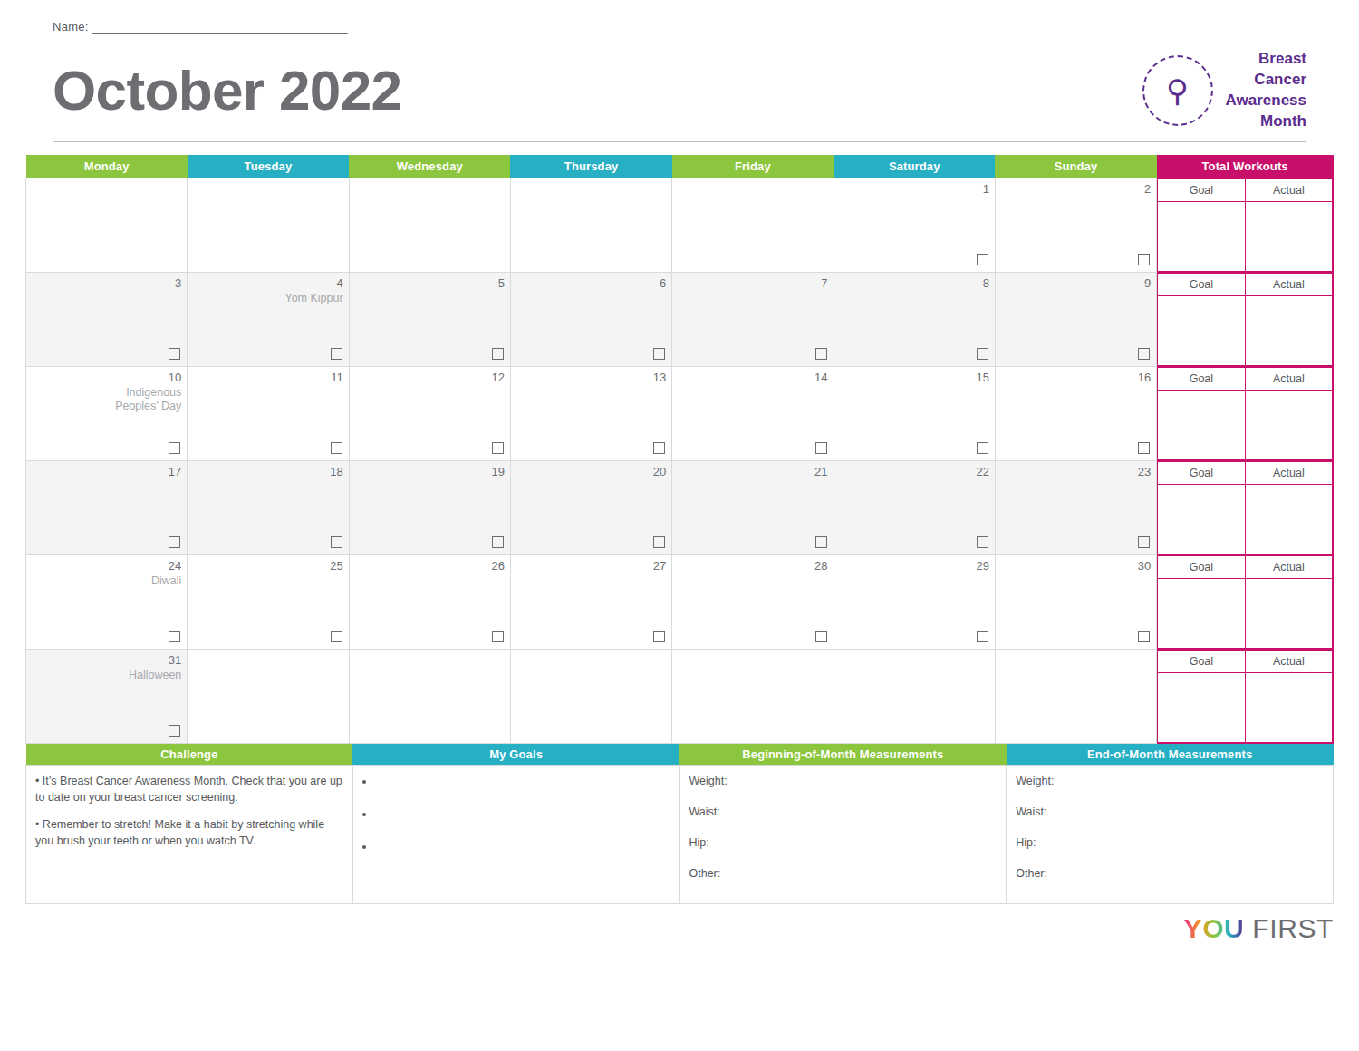Name: _______________________________________
October 2022
⚲
Breast
Cancer
Awareness
Month
| Monday | Tuesday | Wednesday | Thursday | Friday | Saturday | Sunday | Total Workouts |
| --- | --- | --- | --- | --- | --- | --- | --- |
| | | | | | 1 | 2 | / Goal / Actual / |
| 3 | 4 Yom Kippur | 5 | 6 | 7 | 8 | 9 | / Goal / Actual / |
| 10 Indigenous Peoples’ Day | 11 | 12 | 13 | 14 | 15 | 16 | / Goal / Actual / |
| 17 | 18 | 19 | 20 | 21 | 22 | 23 | / Goal / Actual / |
| 24 Diwali | 25 | 26 | 27 | 28 | 29 | 30 | / Goal / Actual / |
| 31 Halloween | | | | | | | / Goal / Actual / |
| Challenge | My Goals | Beginning-of-Month Measurements | End-of-Month Measurements |
| --- | --- | --- | --- |
| • It’s Breast Cancer Awareness Month. Check that you are up to date on your breast cancer screening. • Remember to stretch! Make it a habit by stretching while you brush your teeth or when you watch TV. | | Weight: Waist: Hip: Other: | Weight: Waist: Hip: Other: |
YOU FIRST